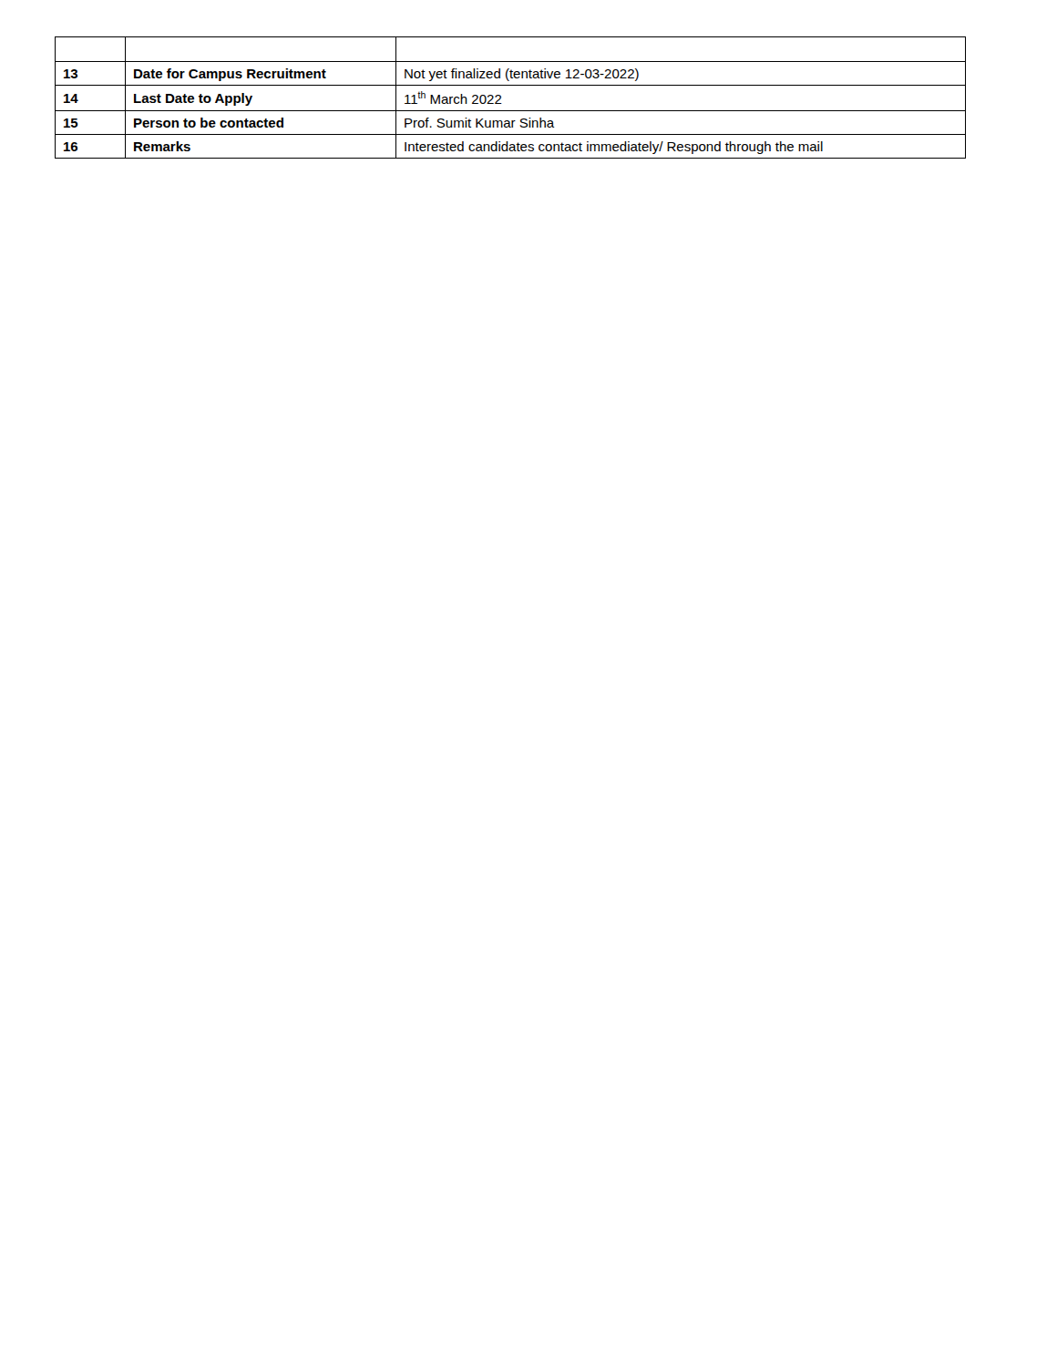| 13 | Date for Campus Recruitment | Not yet finalized (tentative 12-03-2022) |
| 14 | Last Date to Apply | 11 th March 2022 |
| 15 | Person to be contacted | Prof. Sumit Kumar Sinha |
| 16 | Remarks | Interested candidates contact immediately/ Respond through the mail |